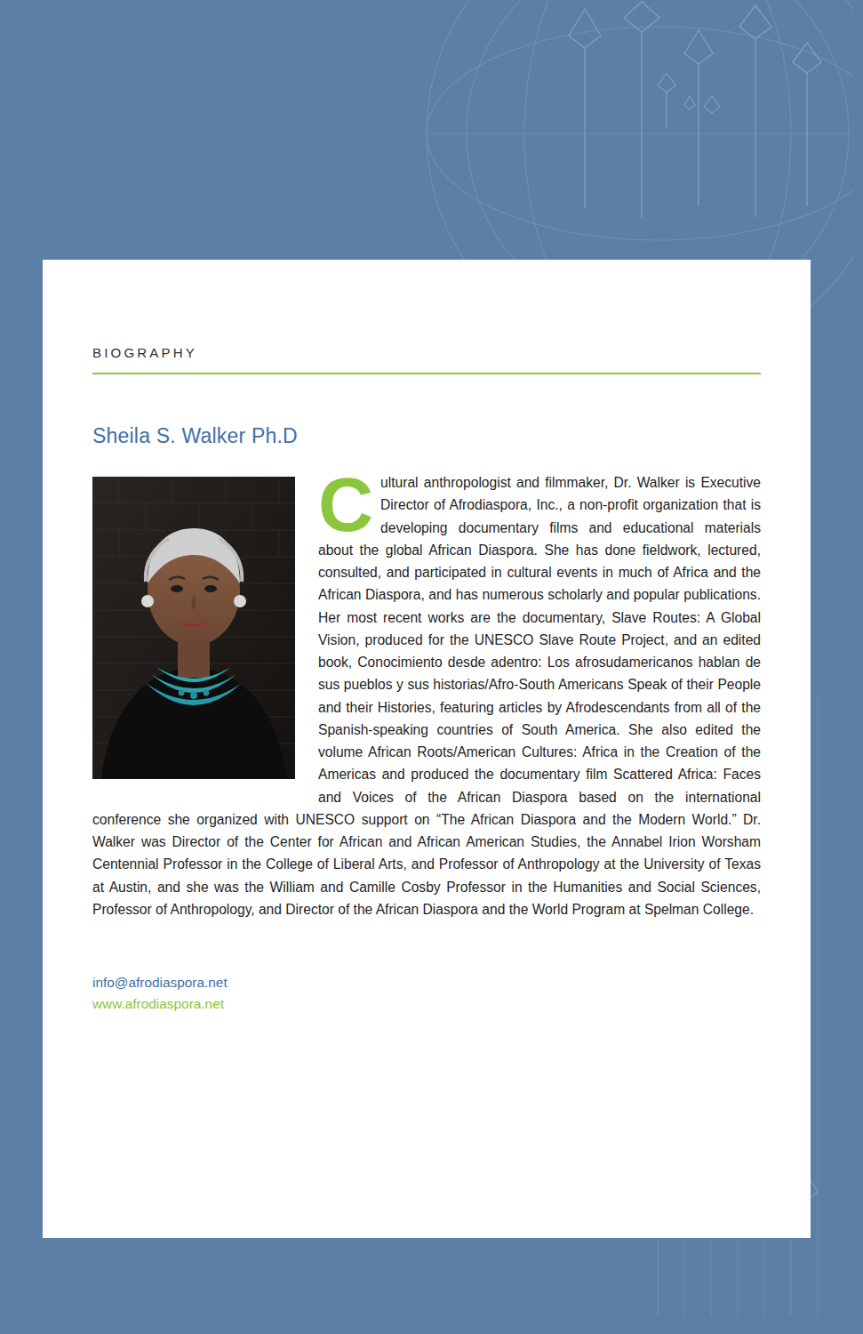Biography
Sheila S. Walker Ph.D
Cultural anthropologist and filmmaker, Dr. Walker is Executive Director of Afrodiaspora, Inc., a non-profit organization that is developing documentary films and educational materials about the global African Diaspora. She has done fieldwork, lectured, consulted, and participated in cultural events in much of Africa and the African Diaspora, and has numerous scholarly and popular publications. Her most recent works are the documentary, Slave Routes: A Global Vision, produced for the UNESCO Slave Route Project, and an edited book, Conocimiento desde adentro: Los afrosudamericanos hablan de sus pueblos y sus historias/Afro-South Americans Speak of their People and their Histories, featuring articles by Afrodescendants from all of the Spanish-speaking countries of South America. She also edited the volume African Roots/American Cultures: Africa in the Creation of the Americas and produced the documentary film Scattered Africa: Faces and Voices of the African Diaspora based on the international conference she organized with UNESCO support on “The African Diaspora and the Modern World.” Dr. Walker was Director of the Center for African and African American Studies, the Annabel Irion Worsham Centennial Professor in the College of Liberal Arts, and Professor of Anthropology at the University of Texas at Austin, and she was the William and Camille Cosby Professor in the Humanities and Social Sciences, Professor of Anthropology, and Director of the African Diaspora and the World Program at Spelman College.
info@afrodiaspora.net
www.afrodiaspora.net